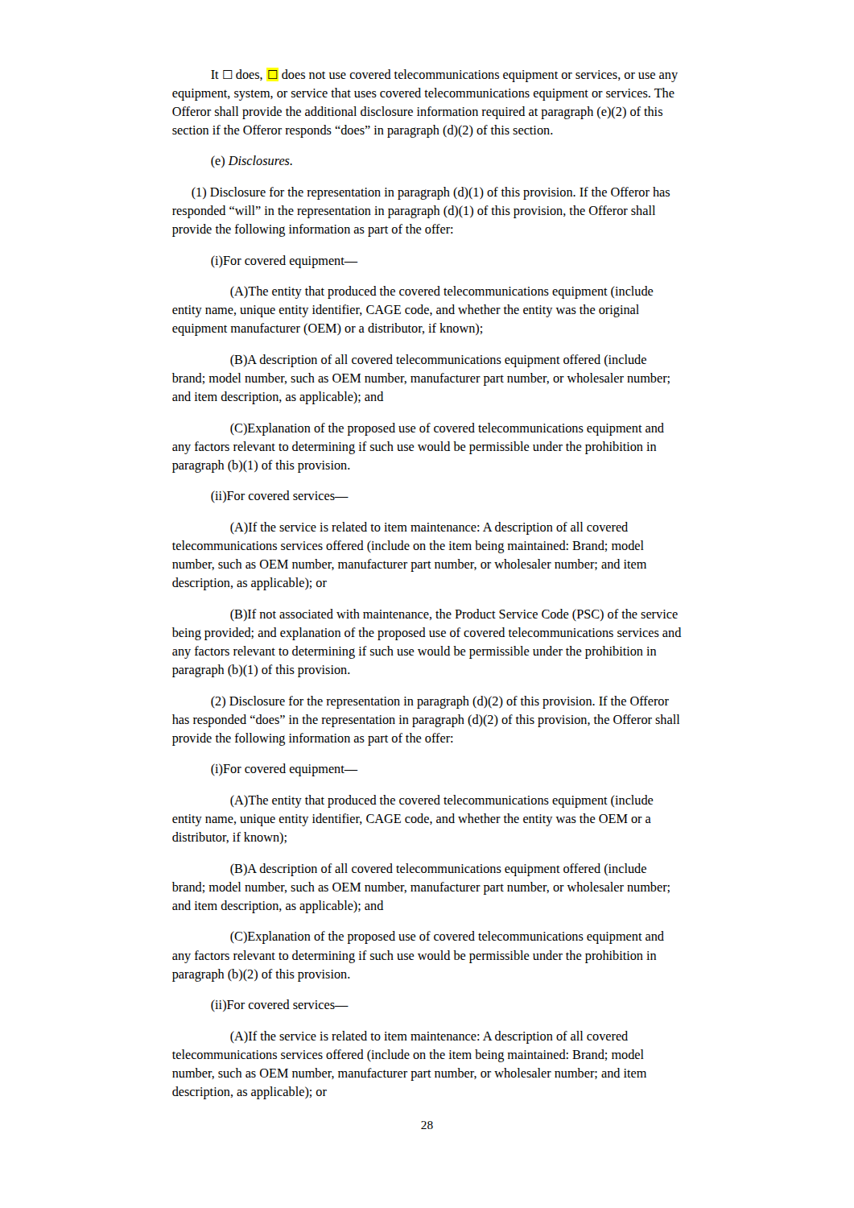It ☐ does, ☐ does not use covered telecommunications equipment or services, or use any equipment, system, or service that uses covered telecommunications equipment or services. The Offeror shall provide the additional disclosure information required at paragraph (e)(2) of this section if the Offeror responds “does” in paragraph (d)(2) of this section.
(e) Disclosures.
(1) Disclosure for the representation in paragraph (d)(1) of this provision. If the Offeror has responded “will” in the representation in paragraph (d)(1) of this provision, the Offeror shall provide the following information as part of the offer:
(i)For covered equipment—
(A)The entity that produced the covered telecommunications equipment (include entity name, unique entity identifier, CAGE code, and whether the entity was the original equipment manufacturer (OEM) or a distributor, if known);
(B)A description of all covered telecommunications equipment offered (include brand; model number, such as OEM number, manufacturer part number, or wholesaler number; and item description, as applicable); and
(C)Explanation of the proposed use of covered telecommunications equipment and any factors relevant to determining if such use would be permissible under the prohibition in paragraph (b)(1) of this provision.
(ii)For covered services—
(A)If the service is related to item maintenance: A description of all covered telecommunications services offered (include on the item being maintained: Brand; model number, such as OEM number, manufacturer part number, or wholesaler number; and item description, as applicable); or
(B)If not associated with maintenance, the Product Service Code (PSC) of the service being provided; and explanation of the proposed use of covered telecommunications services and any factors relevant to determining if such use would be permissible under the prohibition in paragraph (b)(1) of this provision.
(2) Disclosure for the representation in paragraph (d)(2) of this provision. If the Offeror has responded “does” in the representation in paragraph (d)(2) of this provision, the Offeror shall provide the following information as part of the offer:
(i)For covered equipment—
(A)The entity that produced the covered telecommunications equipment (include entity name, unique entity identifier, CAGE code, and whether the entity was the OEM or a distributor, if known);
(B)A description of all covered telecommunications equipment offered (include brand; model number, such as OEM number, manufacturer part number, or wholesaler number; and item description, as applicable); and
(C)Explanation of the proposed use of covered telecommunications equipment and any factors relevant to determining if such use would be permissible under the prohibition in paragraph (b)(2) of this provision.
(ii)For covered services—
(A)If the service is related to item maintenance: A description of all covered telecommunications services offered (include on the item being maintained: Brand; model number, such as OEM number, manufacturer part number, or wholesaler number; and item description, as applicable); or
28